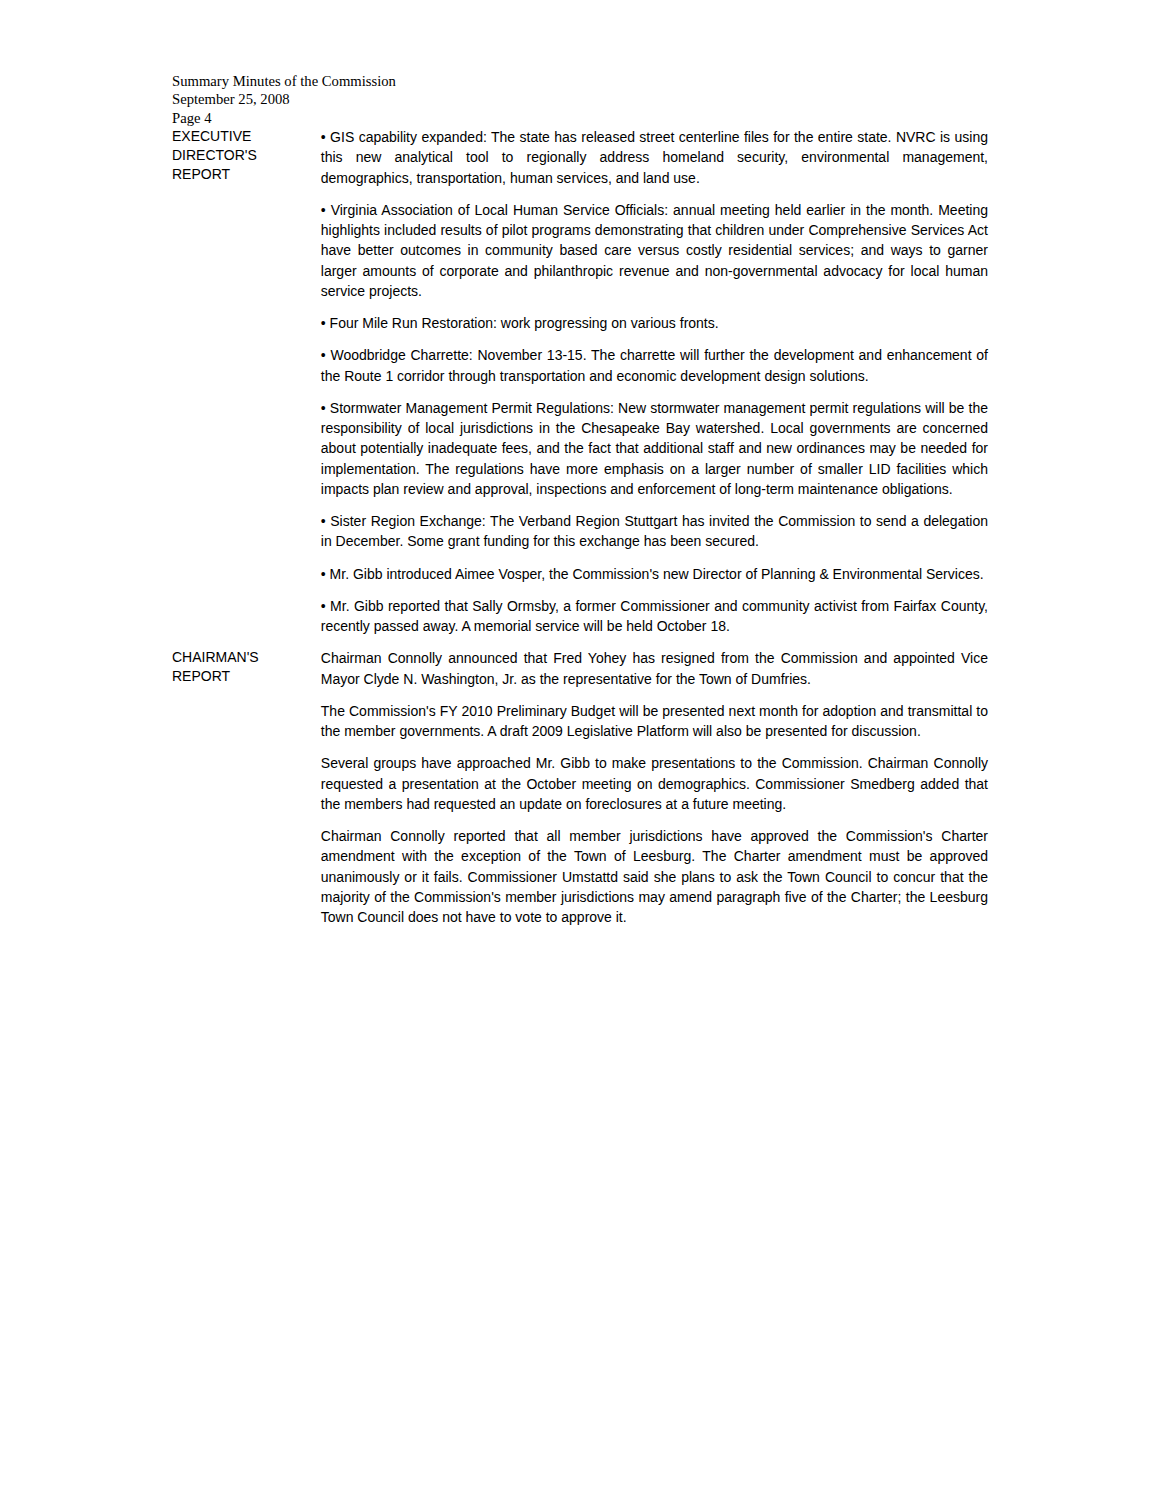Summary Minutes of the Commission
September 25, 2008
Page 4
| EXECUTIVE DIRECTOR'S REPORT | • GIS capability expanded: The state has released street centerline files for the entire state. NVRC is using this new analytical tool to regionally address homeland security, environmental management, demographics, transportation, human services, and land use. • Virginia Association of Local Human Service Officials: annual meeting held earlier in the month. Meeting highlights included results of pilot programs demonstrating that children under Comprehensive Services Act have better outcomes in community based care versus costly residential services; and ways to garner larger amounts of corporate and philanthropic revenue and non-governmental advocacy for local human service projects. • Four Mile Run Restoration: work progressing on various fronts. • Woodbridge Charrette: November 13-15. The charrette will further the development and enhancement of the Route 1 corridor through transportation and economic development design solutions. • Stormwater Management Permit Regulations: New stormwater management permit regulations will be the responsibility of local jurisdictions in the Chesapeake Bay watershed. Local governments are concerned about potentially inadequate fees, and the fact that additional staff and new ordinances may be needed for implementation. The regulations have more emphasis on a larger number of smaller LID facilities which impacts plan review and approval, inspections and enforcement of long-term maintenance obligations. • Sister Region Exchange: The Verband Region Stuttgart has invited the Commission to send a delegation in December. Some grant funding for this exchange has been secured. • Mr. Gibb introduced Aimee Vosper, the Commission's new Director of Planning & Environmental Services. • Mr. Gibb reported that Sally Ormsby, a former Commissioner and community activist from Fairfax County, recently passed away. A memorial service will be held October 18. |
| CHAIRMAN'S REPORT | Chairman Connolly announced that Fred Yohey has resigned from the Commission and appointed Vice Mayor Clyde N. Washington, Jr. as the representative for the Town of Dumfries. The Commission's FY 2010 Preliminary Budget will be presented next month for adoption and transmittal to the member governments. A draft 2009 Legislative Platform will also be presented for discussion. Several groups have approached Mr. Gibb to make presentations to the Commission. Chairman Connolly requested a presentation at the October meeting on demographics. Commissioner Smedberg added that the members had requested an update on foreclosures at a future meeting. Chairman Connolly reported that all member jurisdictions have approved the Commission's Charter amendment with the exception of the Town of Leesburg. The Charter amendment must be approved unanimously or it fails. Commissioner Umstattd said she plans to ask the Town Council to concur that the majority of the Commission's member jurisdictions may amend paragraph five of the Charter; the Leesburg Town Council does not have to vote to approve it. |